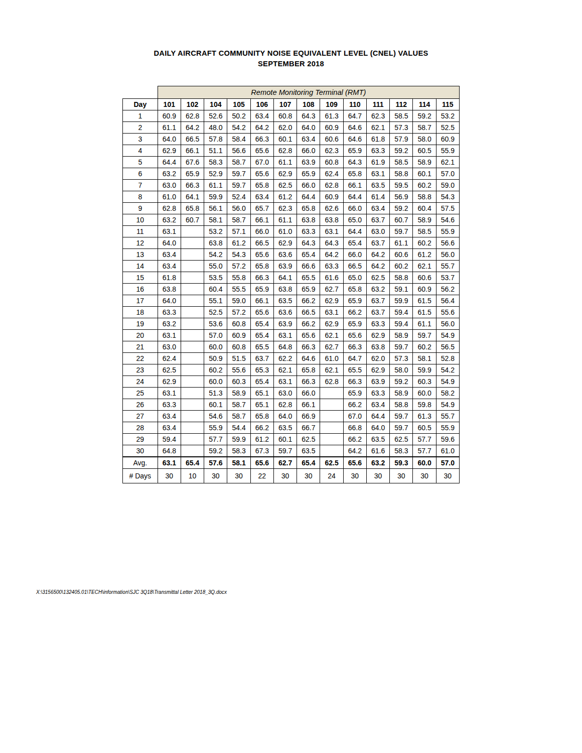DAILY AIRCRAFT COMMUNITY NOISE EQUIVALENT LEVEL (CNEL) VALUES
SEPTEMBER 2018
| | Remote Monitoring Terminal (RMT) |
| --- | --- |
| Day | 101 | 102 | 104 | 105 | 106 | 107 | 108 | 109 | 110 | 111 | 112 | 114 | 115 |
| 1 | 60.9 | 62.8 | 52.6 | 50.2 | 63.4 | 60.8 | 64.3 | 61.3 | 64.7 | 62.3 | 58.5 | 59.2 | 53.2 |
| 2 | 61.1 | 64.2 | 48.0 | 54.2 | 64.2 | 62.0 | 64.0 | 60.9 | 64.6 | 62.1 | 57.3 | 58.7 | 52.5 |
| 3 | 64.0 | 66.5 | 57.8 | 58.4 | 66.3 | 60.1 | 63.4 | 60.6 | 64.6 | 61.8 | 57.9 | 58.0 | 60.9 |
| 4 | 62.9 | 66.1 | 51.1 | 56.6 | 65.6 | 62.8 | 66.0 | 62.3 | 65.9 | 63.3 | 59.2 | 60.5 | 55.9 |
| 5 | 64.4 | 67.6 | 58.3 | 58.7 | 67.0 | 61.1 | 63.9 | 60.8 | 64.3 | 61.9 | 58.5 | 58.9 | 62.1 |
| 6 | 63.2 | 65.9 | 52.9 | 59.7 | 65.6 | 62.9 | 65.9 | 62.4 | 65.8 | 63.1 | 58.8 | 60.1 | 57.0 |
| 7 | 63.0 | 66.3 | 61.1 | 59.7 | 65.8 | 62.5 | 66.0 | 62.8 | 66.1 | 63.5 | 59.5 | 60.2 | 59.0 |
| 8 | 61.0 | 64.1 | 59.9 | 52.4 | 63.4 | 61.2 | 64.4 | 60.9 | 64.4 | 61.4 | 56.9 | 58.8 | 54.3 |
| 9 | 62.8 | 65.8 | 56.1 | 56.0 | 65.7 | 62.3 | 65.8 | 62.6 | 66.0 | 63.4 | 59.2 | 60.4 | 57.5 |
| 10 | 63.2 | 60.7 | 58.1 | 58.7 | 66.1 | 61.1 | 63.8 | 63.8 | 65.0 | 63.7 | 60.7 | 58.9 | 54.6 |
| 11 | 63.1 | | 53.2 | 57.1 | 66.0 | 61.0 | 63.3 | 63.1 | 64.4 | 63.0 | 59.7 | 58.5 | 55.9 |
| 12 | 64.0 | | 63.8 | 61.2 | 66.5 | 62.9 | 64.3 | 64.3 | 65.4 | 63.7 | 61.1 | 60.2 | 56.6 |
| 13 | 63.4 | | 54.2 | 54.3 | 65.6 | 63.6 | 65.4 | 64.2 | 66.0 | 64.2 | 60.6 | 61.2 | 56.0 |
| 14 | 63.4 | | 55.0 | 57.2 | 65.8 | 63.9 | 66.6 | 63.3 | 66.5 | 64.2 | 60.2 | 62.1 | 55.7 |
| 15 | 61.8 | | 53.5 | 55.8 | 66.3 | 64.1 | 65.5 | 61.6 | 65.0 | 62.5 | 58.8 | 60.6 | 53.7 |
| 16 | 63.8 | | 60.4 | 55.5 | 65.9 | 63.8 | 65.9 | 62.7 | 65.8 | 63.2 | 59.1 | 60.9 | 56.2 |
| 17 | 64.0 | | 55.1 | 59.0 | 66.1 | 63.5 | 66.2 | 62.9 | 65.9 | 63.7 | 59.9 | 61.5 | 56.4 |
| 18 | 63.3 | | 52.5 | 57.2 | 65.6 | 63.6 | 66.5 | 63.1 | 66.2 | 63.7 | 59.4 | 61.5 | 55.6 |
| 19 | 63.2 | | 53.6 | 60.8 | 65.4 | 63.9 | 66.2 | 62.9 | 65.9 | 63.3 | 59.4 | 61.1 | 56.0 |
| 20 | 63.1 | | 57.0 | 60.9 | 65.4 | 63.1 | 65.6 | 62.1 | 65.6 | 62.9 | 58.9 | 59.7 | 54.9 |
| 21 | 63.0 | | 60.0 | 60.8 | 65.5 | 64.8 | 66.3 | 62.7 | 66.3 | 63.8 | 59.7 | 60.2 | 56.5 |
| 22 | 62.4 | | 50.9 | 51.5 | 63.7 | 62.2 | 64.6 | 61.0 | 64.7 | 62.0 | 57.3 | 58.1 | 52.8 |
| 23 | 62.5 | | 60.2 | 55.6 | 65.3 | 62.1 | 65.8 | 62.1 | 65.5 | 62.9 | 58.0 | 59.9 | 54.2 |
| 24 | 62.9 | | 60.0 | 60.3 | 65.4 | 63.1 | 66.3 | 62.8 | 66.3 | 63.9 | 59.2 | 60.3 | 54.9 |
| 25 | 63.1 | | 51.3 | 58.9 | 65.1 | 63.0 | 66.0 | | 65.9 | 63.3 | 58.9 | 60.0 | 58.2 |
| 26 | 63.3 | | 60.1 | 58.7 | 65.1 | 62.8 | 66.1 | | 66.2 | 63.4 | 58.8 | 59.8 | 54.9 |
| 27 | 63.4 | | 54.6 | 58.7 | 65.8 | 64.0 | 66.9 | | 67.0 | 64.4 | 59.7 | 61.3 | 55.7 |
| 28 | 63.4 | | 55.9 | 54.4 | 66.2 | 63.5 | 66.7 | | 66.8 | 64.0 | 59.7 | 60.5 | 55.9 |
| 29 | 59.4 | | 57.7 | 59.9 | 61.2 | 60.1 | 62.5 | | 66.2 | 63.5 | 62.5 | 57.7 | 59.6 |
| 30 | 64.8 | | 59.2 | 58.3 | 67.3 | 59.7 | 63.5 | | 64.2 | 61.6 | 58.3 | 57.7 | 61.0 |
| Avg. | 63.1 | 65.4 | 57.6 | 58.1 | 65.6 | 62.7 | 65.4 | 62.5 | 65.6 | 63.2 | 59.3 | 60.0 | 57.0 |
| # Days | 30 | 10 | 30 | 30 | 22 | 30 | 30 | 24 | 30 | 30 | 30 | 30 | 30 |
X:\3156500\132405.01\TECH\information\SJC 3Q18\Transmittal Letter 2018_3Q.docx